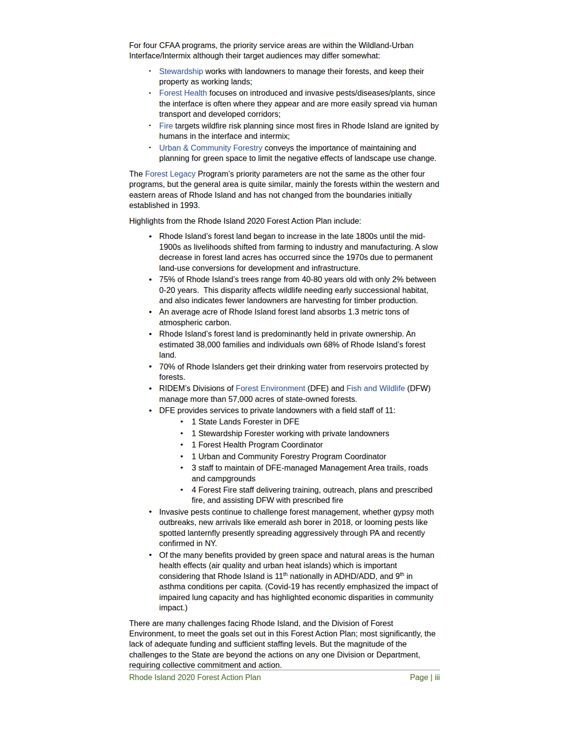For four CFAA programs, the priority service areas are within the Wildland-Urban Interface/Intermix although their target audiences may differ somewhat:
Stewardship works with landowners to manage their forests, and keep their property as working lands;
Forest Health focuses on introduced and invasive pests/diseases/plants, since the interface is often where they appear and are more easily spread via human transport and developed corridors;
Fire targets wildfire risk planning since most fires in Rhode Island are ignited by humans in the interface and intermix;
Urban & Community Forestry conveys the importance of maintaining and planning for green space to limit the negative effects of landscape use change.
The Forest Legacy Program’s priority parameters are not the same as the other four programs, but the general area is quite similar, mainly the forests within the western and eastern areas of Rhode Island and has not changed from the boundaries initially established in 1993.
Highlights from the Rhode Island 2020 Forest Action Plan include:
Rhode Island’s forest land began to increase in the late 1800s until the mid-1900s as livelihoods shifted from farming to industry and manufacturing. A slow decrease in forest land acres has occurred since the 1970s due to permanent land-use conversions for development and infrastructure.
75% of Rhode Island’s trees range from 40-80 years old with only 2% between 0-20 years. This disparity affects wildlife needing early successional habitat, and also indicates fewer landowners are harvesting for timber production.
An average acre of Rhode Island forest land absorbs 1.3 metric tons of atmospheric carbon.
Rhode Island’s forest land is predominantly held in private ownership. An estimated 38,000 families and individuals own 68% of Rhode Island’s forest land.
70% of Rhode Islanders get their drinking water from reservoirs protected by forests.
RIDEM’s Divisions of Forest Environment (DFE) and Fish and Wildlife (DFW) manage more than 57,000 acres of state-owned forests.
DFE provides services to private landowners with a field staff of 11:
1 State Lands Forester in DFE
1 Stewardship Forester working with private landowners
1 Forest Health Program Coordinator
1 Urban and Community Forestry Program Coordinator
3 staff to maintain of DFE-managed Management Area trails, roads and campgrounds
4 Forest Fire staff delivering training, outreach, plans and prescribed fire, and assisting DFW with prescribed fire
Invasive pests continue to challenge forest management, whether gypsy moth outbreaks, new arrivals like emerald ash borer in 2018, or looming pests like spotted lanternfly presently spreading aggressively through PA and recently confirmed in NY.
Of the many benefits provided by green space and natural areas is the human health effects (air quality and urban heat islands) which is important considering that Rhode Island is 11th nationally in ADHD/ADD, and 9th in asthma conditions per capita. (Covid-19 has recently emphasized the impact of impaired lung capacity and has highlighted economic disparities in community impact.)
There are many challenges facing Rhode Island, and the Division of Forest Environment, to meet the goals set out in this Forest Action Plan; most significantly, the lack of adequate funding and sufficient staffing levels. But the magnitude of the challenges to the State are beyond the actions on any one Division or Department, requiring collective commitment and action.
Rhode Island 2020 Forest Action Plan
Page | iii